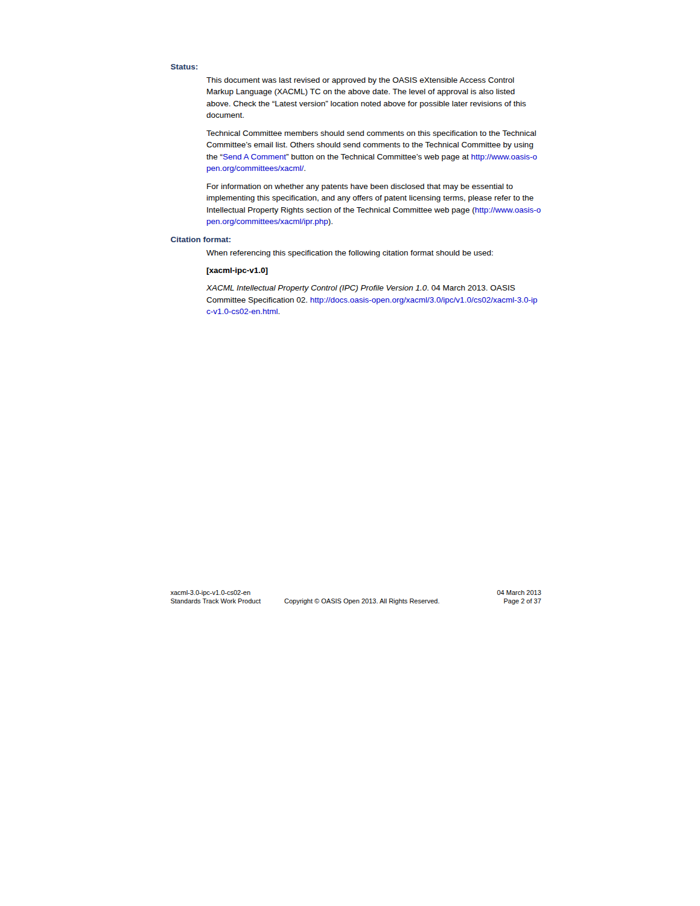Status:
This document was last revised or approved by the OASIS eXtensible Access Control Markup Language (XACML) TC on the above date. The level of approval is also listed above. Check the “Latest version” location noted above for possible later revisions of this document.
Technical Committee members should send comments on this specification to the Technical Committee’s email list. Others should send comments to the Technical Committee by using the “Send A Comment” button on the Technical Committee’s web page at http://www.oasis-open.org/committees/xacml/.
For information on whether any patents have been disclosed that may be essential to implementing this specification, and any offers of patent licensing terms, please refer to the Intellectual Property Rights section of the Technical Committee web page (http://www.oasis-open.org/committees/xacml/ipr.php).
Citation format:
When referencing this specification the following citation format should be used:
[xacml-ipc-v1.0]
XACML Intellectual Property Control (IPC) Profile Version 1.0. 04 March 2013. OASIS Committee Specification 02. http://docs.oasis-open.org/xacml/3.0/ipc/v1.0/cs02/xacml-3.0-ipc-v1.0-cs02-en.html.
| xacml-3.0-ipc-v1.0-cs02-en | | 04 March 2013 |
| Standards Track Work Product | Copyright © OASIS Open 2013. All Rights Reserved. | Page 2 of 37 |